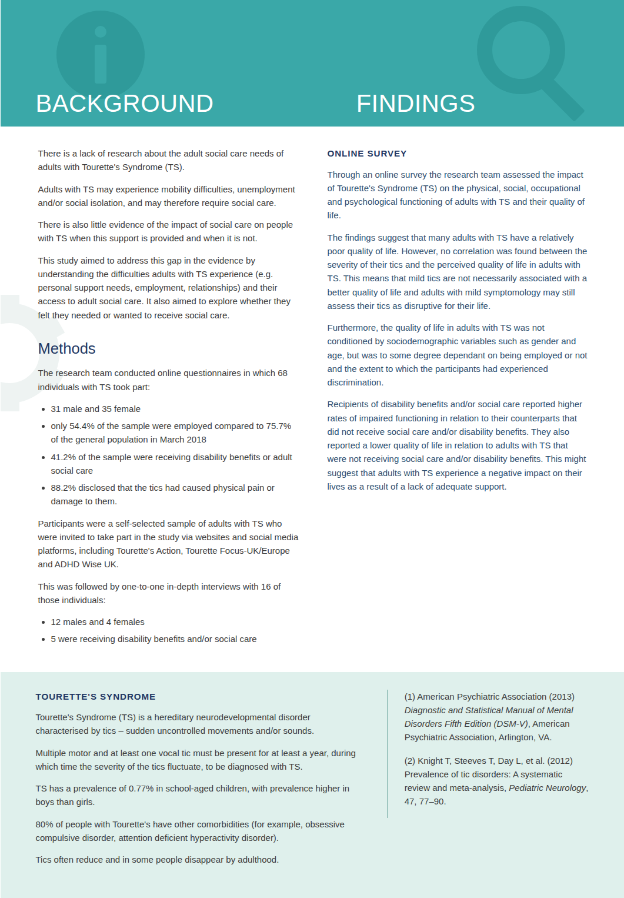BACKGROUND
FINDINGS
There is a lack of research about the adult social care needs of adults with Tourette's Syndrome (TS).
Adults with TS may experience mobility difficulties, unemployment and/or social isolation, and may therefore require social care.
There is also little evidence of the impact of social care on people with TS when this support is provided and when it is not.
This study aimed to address this gap in the evidence by understanding the difficulties adults with TS experience (e.g. personal support needs, employment, relationships) and their access to adult social care. It also aimed to explore whether they felt they needed or wanted to receive social care.
Methods
The research team conducted online questionnaires in which 68 individuals with TS took part:
31 male and 35 female
only 54.4% of the sample were employed compared to 75.7% of the general population in March 2018
41.2% of the sample were receiving disability benefits or adult social care
88.2% disclosed that the tics had caused physical pain or damage to them.
Participants were a self-selected sample of adults with TS who were invited to take part in the study via websites and social media platforms, including Tourette's Action, Tourette Focus-UK/Europe and ADHD Wise UK.
This was followed by one-to-one in-depth interviews with 16 of those individuals:
12 males and 4 females
5 were receiving disability benefits and/or social care
Online survey
Through an online survey the research team assessed the impact of Tourette's Syndrome (TS) on the physical, social, occupational and psychological functioning of adults with TS and their quality of life.
The findings suggest that many adults with TS have a relatively poor quality of life. However, no correlation was found between the severity of their tics and the perceived quality of life in adults with TS. This means that mild tics are not necessarily associated with a better quality of life and adults with mild symptomology may still assess their tics as disruptive for their life.
Furthermore, the quality of life in adults with TS was not conditioned by sociodemographic variables such as gender and age, but was to some degree dependant on being employed or not and the extent to which the participants had experienced discrimination.
Recipients of disability benefits and/or social care reported higher rates of impaired functioning in relation to their counterparts that did not receive social care and/or disability benefits. They also reported a lower quality of life in relation to adults with TS that were not receiving social care and/or disability benefits. This might suggest that adults with TS experience a negative impact on their lives as a result of a lack of adequate support.
Tourette's Syndrome
Tourette's Syndrome (TS) is a hereditary neurodevelopmental disorder characterised by tics – sudden uncontrolled movements and/or sounds.
Multiple motor and at least one vocal tic must be present for at least a year, during which time the severity of the tics fluctuate, to be diagnosed with TS.
TS has a prevalence of 0.77% in school-aged children, with prevalence higher in boys than girls.
80% of people with Tourette's have other comorbidities (for example, obsessive compulsive disorder, attention deficient hyperactivity disorder).
Tics often reduce and in some people disappear by adulthood.
(1) American Psychiatric Association (2013) Diagnostic and Statistical Manual of Mental Disorders Fifth Edition (DSM-V), American Psychiatric Association, Arlington, VA.
(2) Knight T, Steeves T, Day L, et al. (2012) Prevalence of tic disorders: A systematic review and meta-analysis, Pediatric Neurology, 47, 77–90.